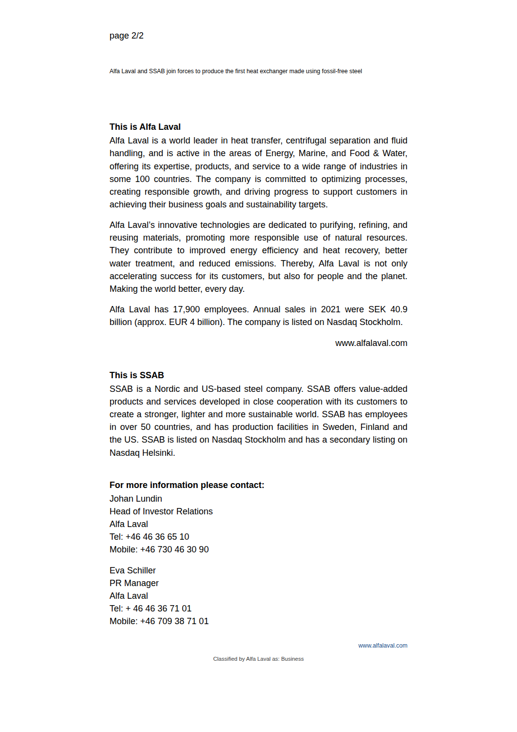page 2/2
Alfa Laval and SSAB join forces to produce the first heat exchanger made using fossil-free steel
This is Alfa Laval
Alfa Laval is a world leader in heat transfer, centrifugal separation and fluid handling, and is active in the areas of Energy, Marine, and Food & Water, offering its expertise, products, and service to a wide range of industries in some 100 countries. The company is committed to optimizing processes, creating responsible growth, and driving progress to support customers in achieving their business goals and sustainability targets.
Alfa Laval’s innovative technologies are dedicated to purifying, refining, and reusing materials, promoting more responsible use of natural resources. They contribute to improved energy efficiency and heat recovery, better water treatment, and reduced emissions. Thereby, Alfa Laval is not only accelerating success for its customers, but also for people and the planet. Making the world better, every day.
Alfa Laval has 17,900 employees. Annual sales in 2021 were SEK 40.9 billion (approx. EUR 4 billion). The company is listed on Nasdaq Stockholm.
www.alfalaval.com
This is SSAB
SSAB is a Nordic and US-based steel company. SSAB offers value-added products and services developed in close cooperation with its customers to create a stronger, lighter and more sustainable world. SSAB has employees in over 50 countries, and has production facilities in Sweden, Finland and the US. SSAB is listed on Nasdaq Stockholm and has a secondary listing on Nasdaq Helsinki.
For more information please contact:
Johan Lundin
Head of Investor Relations
Alfa Laval
Tel: +46 46 36 65 10
Mobile: +46 730 46 30 90
Eva Schiller
PR Manager
Alfa Laval
Tel: + 46 46 36 71 01
Mobile: +46 709 38 71 01
www.alfalaval.com
Classified by Alfa Laval as: Business